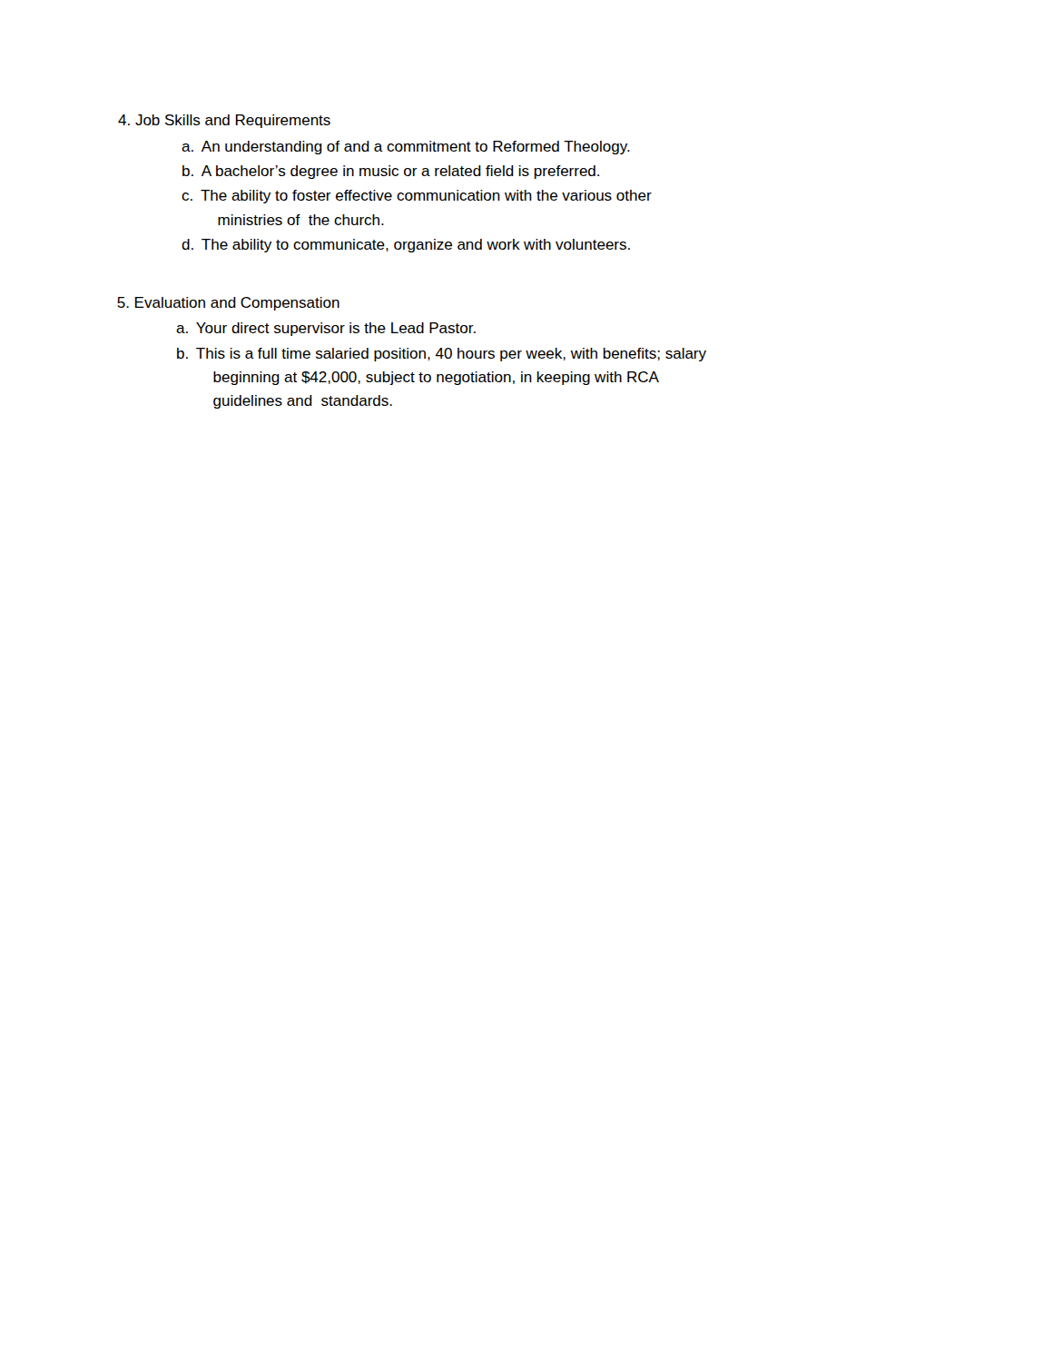4. Job Skills and Requirements
a. An understanding of and a commitment to Reformed Theology.
b. A bachelor’s degree in music or a related field is preferred.
c. The ability to foster effective communication with the various other ministries of the church.
d. The ability to communicate, organize and work with volunteers.
5. Evaluation and Compensation
a. Your direct supervisor is the Lead Pastor.
b. This is a full time salaried position, 40 hours per week, with benefits; salary beginning at $42,000, subject to negotiation, in keeping with RCA guidelines and standards.